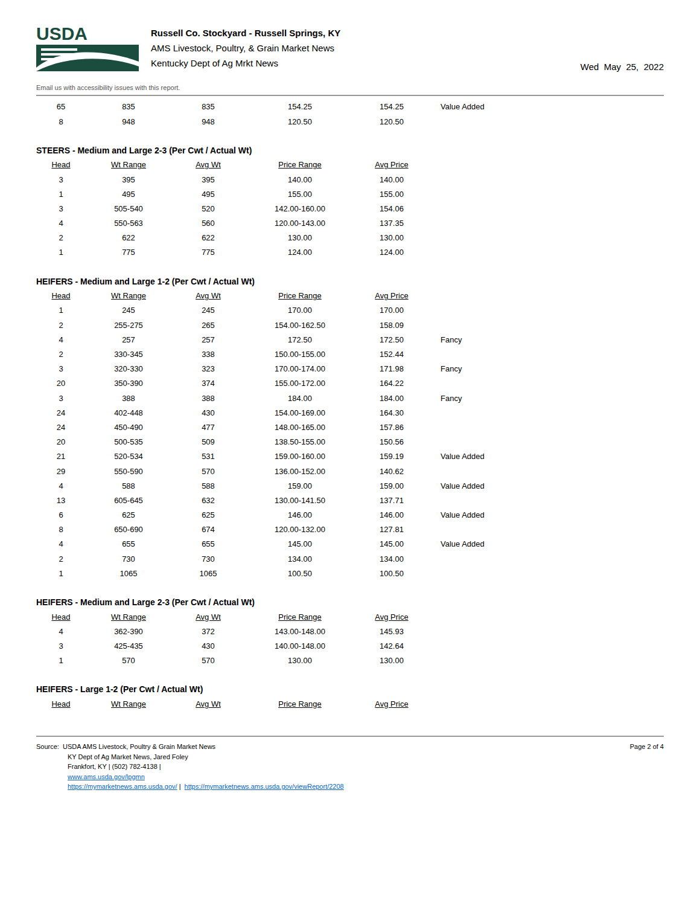USDA
Russell Co. Stockyard - Russell Springs, KY
AMS Livestock, Poultry, & Grain Market News
Kentucky Dept of Ag Mrkt News
Wed May 25, 2022
Email us with accessibility issues with this report.
| 65 | 835 | 835 | 154.25 | 154.25 | Value Added |
| 8 | 948 | 948 | 120.50 | 120.50 | |
STEERS - Medium and Large 2-3 (Per Cwt / Actual Wt)
| Head | Wt Range | Avg Wt | Price Range | Avg Price | |
| --- | --- | --- | --- | --- | --- |
| 3 | 395 | 395 | 140.00 | 140.00 | |
| 1 | 495 | 495 | 155.00 | 155.00 | |
| 3 | 505-540 | 520 | 142.00-160.00 | 154.06 | |
| 4 | 550-563 | 560 | 120.00-143.00 | 137.35 | |
| 2 | 622 | 622 | 130.00 | 130.00 | |
| 1 | 775 | 775 | 124.00 | 124.00 | |
HEIFERS - Medium and Large 1-2 (Per Cwt / Actual Wt)
| Head | Wt Range | Avg Wt | Price Range | Avg Price | |
| --- | --- | --- | --- | --- | --- |
| 1 | 245 | 245 | 170.00 | 170.00 | |
| 2 | 255-275 | 265 | 154.00-162.50 | 158.09 | |
| 4 | 257 | 257 | 172.50 | 172.50 | Fancy |
| 2 | 330-345 | 338 | 150.00-155.00 | 152.44 | |
| 3 | 320-330 | 323 | 170.00-174.00 | 171.98 | Fancy |
| 20 | 350-390 | 374 | 155.00-172.00 | 164.22 | |
| 3 | 388 | 388 | 184.00 | 184.00 | Fancy |
| 24 | 402-448 | 430 | 154.00-169.00 | 164.30 | |
| 24 | 450-490 | 477 | 148.00-165.00 | 157.86 | |
| 20 | 500-535 | 509 | 138.50-155.00 | 150.56 | |
| 21 | 520-534 | 531 | 159.00-160.00 | 159.19 | Value Added |
| 29 | 550-590 | 570 | 136.00-152.00 | 140.62 | |
| 4 | 588 | 588 | 159.00 | 159.00 | Value Added |
| 13 | 605-645 | 632 | 130.00-141.50 | 137.71 | |
| 6 | 625 | 625 | 146.00 | 146.00 | Value Added |
| 8 | 650-690 | 674 | 120.00-132.00 | 127.81 | |
| 4 | 655 | 655 | 145.00 | 145.00 | Value Added |
| 2 | 730 | 730 | 134.00 | 134.00 | |
| 1 | 1065 | 1065 | 100.50 | 100.50 | |
HEIFERS - Medium and Large 2-3 (Per Cwt / Actual Wt)
| Head | Wt Range | Avg Wt | Price Range | Avg Price | |
| --- | --- | --- | --- | --- | --- |
| 4 | 362-390 | 372 | 143.00-148.00 | 145.93 | |
| 3 | 425-435 | 430 | 140.00-148.00 | 142.64 | |
| 1 | 570 | 570 | 130.00 | 130.00 | |
HEIFERS - Large 1-2 (Per Cwt / Actual Wt)
| Head | Wt Range | Avg Wt | Price Range | Avg Price | |
| --- | --- | --- | --- | --- | --- |
Page 2 of 4
Source: USDA AMS Livestock, Poultry & Grain Market News
KY Dept of Ag Market News, Jared Foley
Frankfort, KY | (502) 782-4138 |
www.ams.usda.gov/lpgmn
https://mymarketnews.ams.usda.gov/ | https://mymarketnews.ams.usda.gov/viewReport/2208